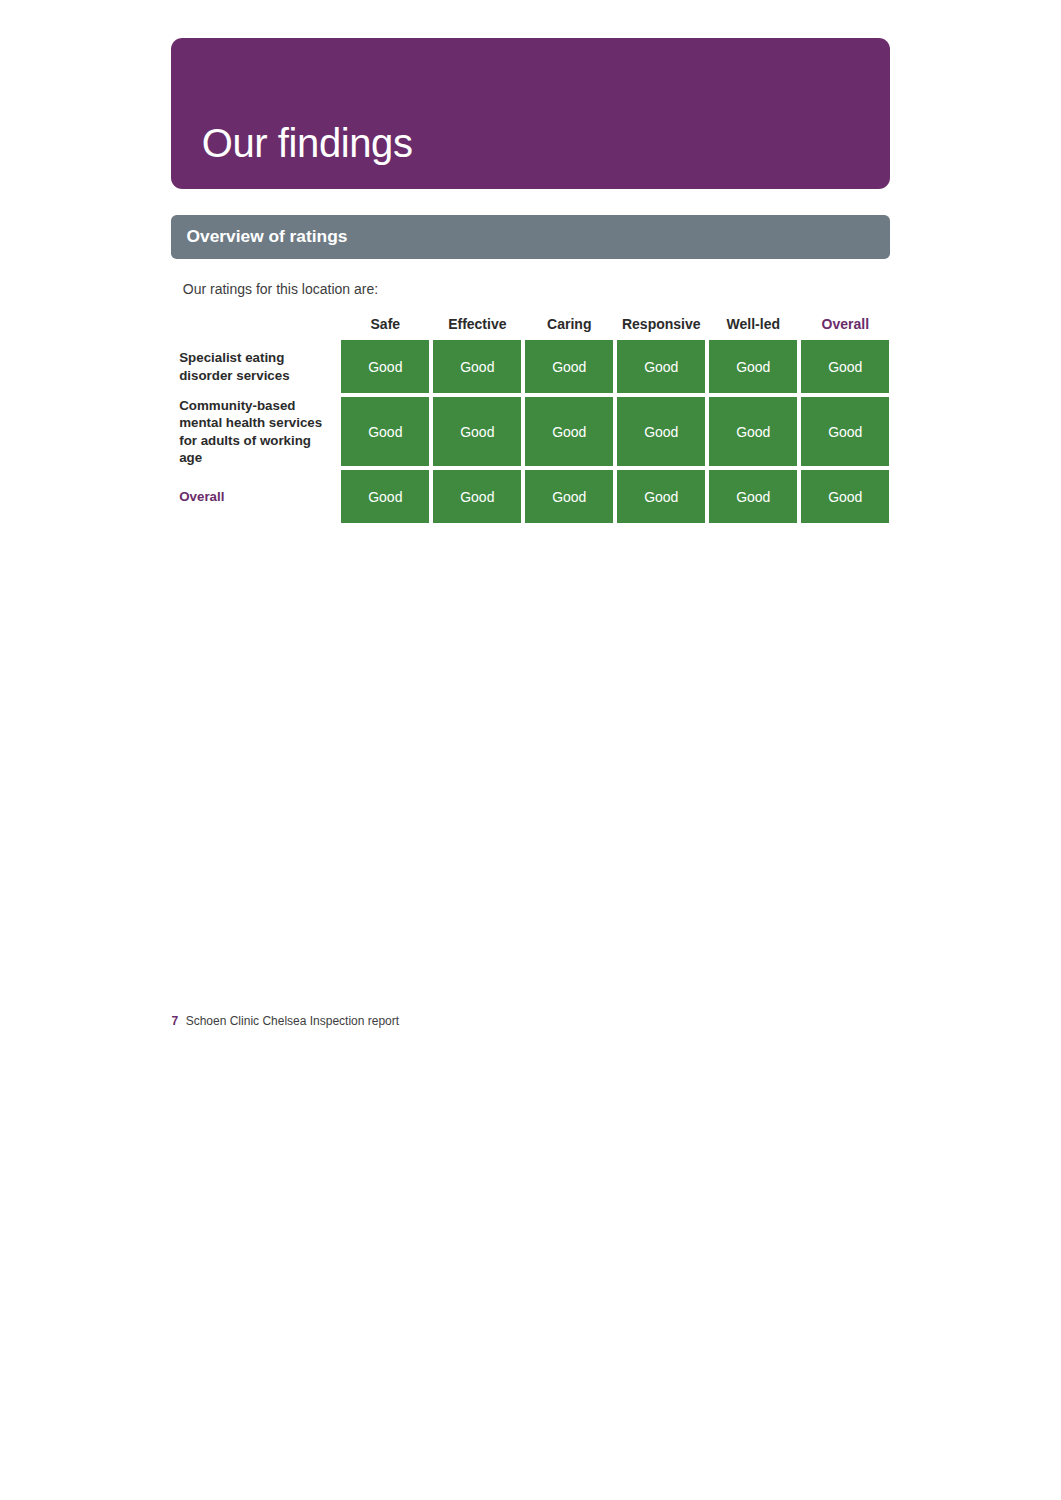Our findings
Overview of ratings
Our ratings for this location are:
| | Safe | Effective | Caring | Responsive | Well-led | Overall |
| --- | --- | --- | --- | --- | --- | --- |
| Specialist eating disorder services | Good | Good | Good | Good | Good | Good |
| Community-based mental health services for adults of working age | Good | Good | Good | Good | Good | Good |
| Overall | Good | Good | Good | Good | Good | Good |
7 Schoen Clinic Chelsea Inspection report